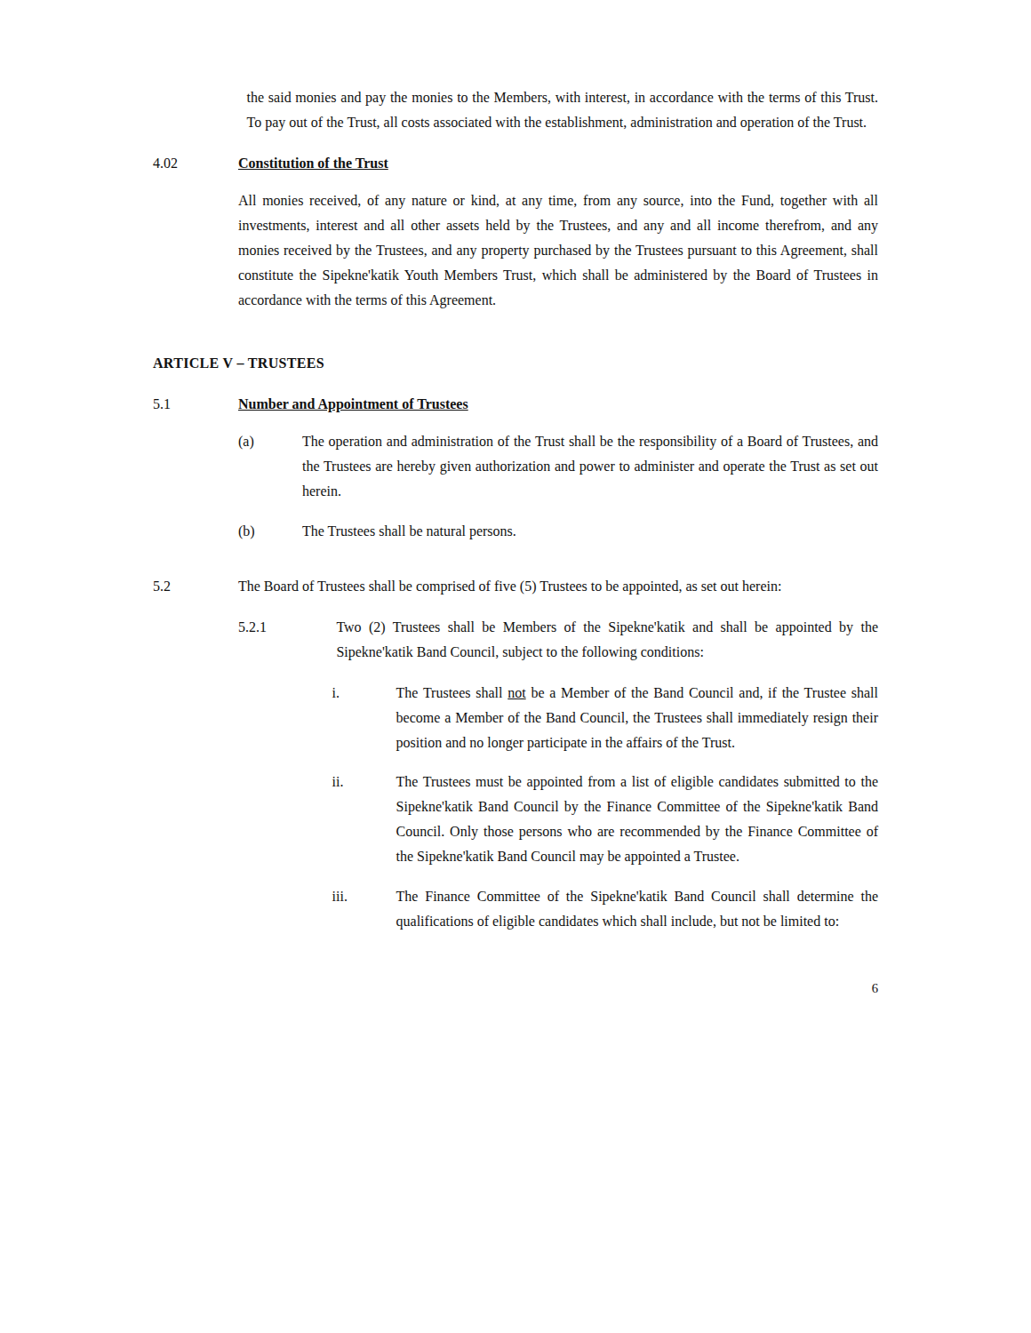the said monies and pay the monies to the Members, with interest, in accordance with the terms of this Trust. To pay out of the Trust, all costs associated with the establishment, administration and operation of the Trust.
4.02
Constitution of the Trust
All monies received, of any nature or kind, at any time, from any source, into the Fund, together with all investments, interest and all other assets held by the Trustees, and any and all income therefrom, and any monies received by the Trustees, and any property purchased by the Trustees pursuant to this Agreement, shall constitute the Sipekne'katik Youth Members Trust, which shall be administered by the Board of Trustees in accordance with the terms of this Agreement.
Article V – Trustees
5.1
Number and Appointment of Trustees
(a) The operation and administration of the Trust shall be the responsibility of a Board of Trustees, and the Trustees are hereby given authorization and power to administer and operate the Trust as set out herein.
(b) The Trustees shall be natural persons.
5.2
The Board of Trustees shall be comprised of five (5) Trustees to be appointed, as set out herein:
5.2.1
Two (2) Trustees shall be Members of the Sipekne'katik and shall be appointed by the Sipekne'katik Band Council, subject to the following conditions:
i. The Trustees shall not be a Member of the Band Council and, if the Trustee shall become a Member of the Band Council, the Trustees shall immediately resign their position and no longer participate in the affairs of the Trust.
ii. The Trustees must be appointed from a list of eligible candidates submitted to the Sipekne'katik Band Council by the Finance Committee of the Sipekne'katik Band Council. Only those persons who are recommended by the Finance Committee of the Sipekne'katik Band Council may be appointed a Trustee.
iii. The Finance Committee of the Sipekne'katik Band Council shall determine the qualifications of eligible candidates which shall include, but not be limited to:
6